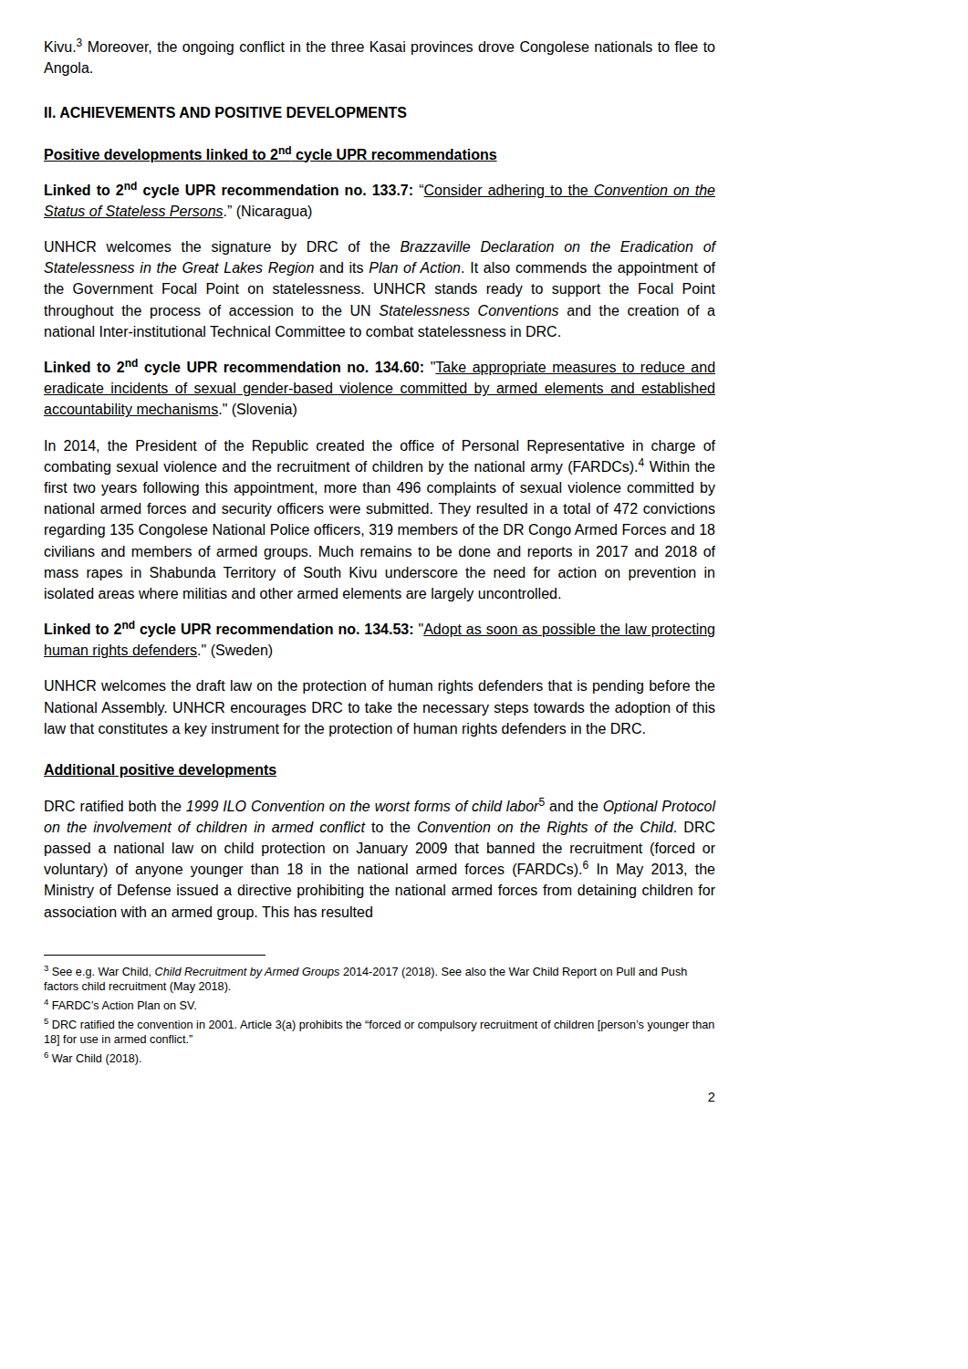Kivu.3 Moreover, the ongoing conflict in the three Kasai provinces drove Congolese nationals to flee to Angola.
II. ACHIEVEMENTS AND POSITIVE DEVELOPMENTS
Positive developments linked to 2nd cycle UPR recommendations
Linked to 2nd cycle UPR recommendation no. 133.7: “Consider adhering to the Convention on the Status of Stateless Persons.” (Nicaragua)
UNHCR welcomes the signature by DRC of the Brazzaville Declaration on the Eradication of Statelessness in the Great Lakes Region and its Plan of Action. It also commends the appointment of the Government Focal Point on statelessness. UNHCR stands ready to support the Focal Point throughout the process of accession to the UN Statelessness Conventions and the creation of a national Inter-institutional Technical Committee to combat statelessness in DRC.
Linked to 2nd cycle UPR recommendation no. 134.60: "Take appropriate measures to reduce and eradicate incidents of sexual gender-based violence committed by armed elements and established accountability mechanisms." (Slovenia)
In 2014, the President of the Republic created the office of Personal Representative in charge of combating sexual violence and the recruitment of children by the national army (FARDCs).4 Within the first two years following this appointment, more than 496 complaints of sexual violence committed by national armed forces and security officers were submitted. They resulted in a total of 472 convictions regarding 135 Congolese National Police officers, 319 members of the DR Congo Armed Forces and 18 civilians and members of armed groups. Much remains to be done and reports in 2017 and 2018 of mass rapes in Shabunda Territory of South Kivu underscore the need for action on prevention in isolated areas where militias and other armed elements are largely uncontrolled.
Linked to 2nd cycle UPR recommendation no. 134.53: "Adopt as soon as possible the law protecting human rights defenders." (Sweden)
UNHCR welcomes the draft law on the protection of human rights defenders that is pending before the National Assembly. UNHCR encourages DRC to take the necessary steps towards the adoption of this law that constitutes a key instrument for the protection of human rights defenders in the DRC.
Additional positive developments
DRC ratified both the 1999 ILO Convention on the worst forms of child labor5 and the Optional Protocol on the involvement of children in armed conflict to the Convention on the Rights of the Child. DRC passed a national law on child protection on January 2009 that banned the recruitment (forced or voluntary) of anyone younger than 18 in the national armed forces (FARDCs).6 In May 2013, the Ministry of Defense issued a directive prohibiting the national armed forces from detaining children for association with an armed group. This has resulted
3 See e.g. War Child, Child Recruitment by Armed Groups 2014-2017 (2018). See also the War Child Report on Pull and Push factors child recruitment (May 2018).
4 FARDC’s Action Plan on SV.
5 DRC ratified the convention in 2001. Article 3(a) prohibits the “forced or compulsory recruitment of children [person’s younger than 18] for use in armed conflict.”
6 War Child (2018).
2